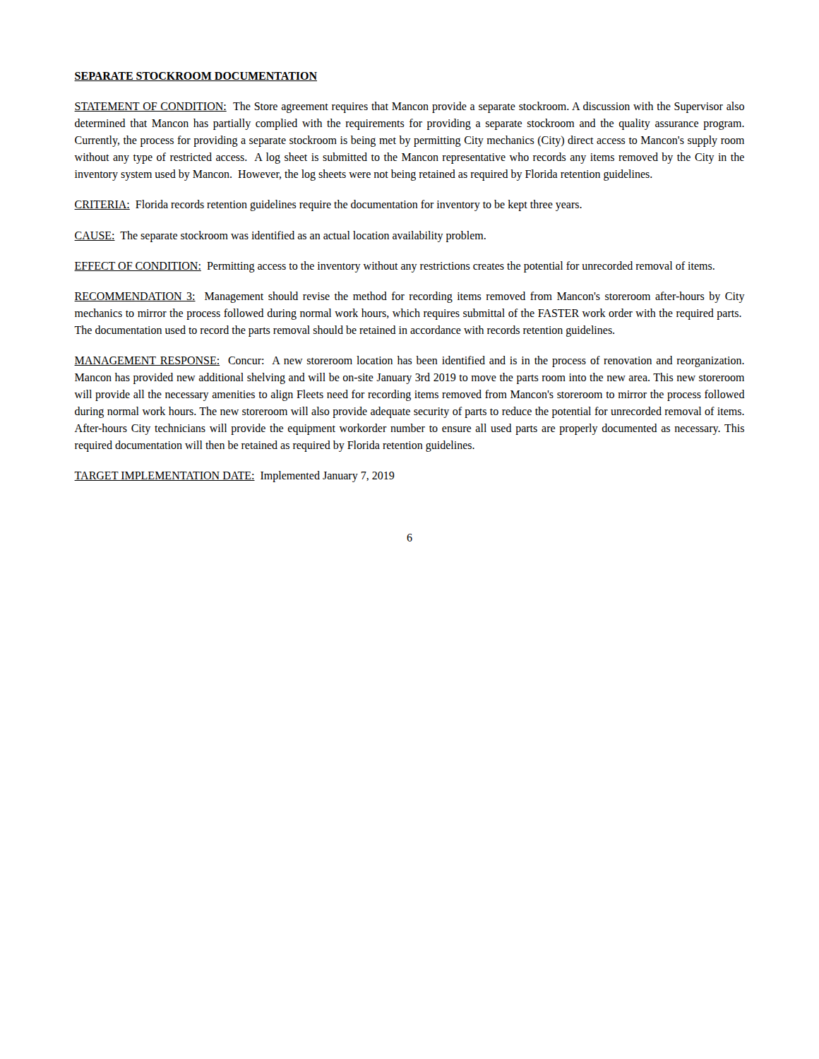SEPARATE STOCKROOM DOCUMENTATION
STATEMENT OF CONDITION: The Store agreement requires that Mancon provide a separate stockroom. A discussion with the Supervisor also determined that Mancon has partially complied with the requirements for providing a separate stockroom and the quality assurance program. Currently, the process for providing a separate stockroom is being met by permitting City mechanics (City) direct access to Mancon's supply room without any type of restricted access. A log sheet is submitted to the Mancon representative who records any items removed by the City in the inventory system used by Mancon. However, the log sheets were not being retained as required by Florida retention guidelines.
CRITERIA: Florida records retention guidelines require the documentation for inventory to be kept three years.
CAUSE: The separate stockroom was identified as an actual location availability problem.
EFFECT OF CONDITION: Permitting access to the inventory without any restrictions creates the potential for unrecorded removal of items.
RECOMMENDATION 3: Management should revise the method for recording items removed from Mancon's storeroom after-hours by City mechanics to mirror the process followed during normal work hours, which requires submittal of the FASTER work order with the required parts. The documentation used to record the parts removal should be retained in accordance with records retention guidelines.
MANAGEMENT RESPONSE: Concur: A new storeroom location has been identified and is in the process of renovation and reorganization. Mancon has provided new additional shelving and will be on-site January 3rd 2019 to move the parts room into the new area. This new storeroom will provide all the necessary amenities to align Fleets need for recording items removed from Mancon's storeroom to mirror the process followed during normal work hours. The new storeroom will also provide adequate security of parts to reduce the potential for unrecorded removal of items. After-hours City technicians will provide the equipment workorder number to ensure all used parts are properly documented as necessary. This required documentation will then be retained as required by Florida retention guidelines.
TARGET IMPLEMENTATION DATE: Implemented January 7, 2019
6